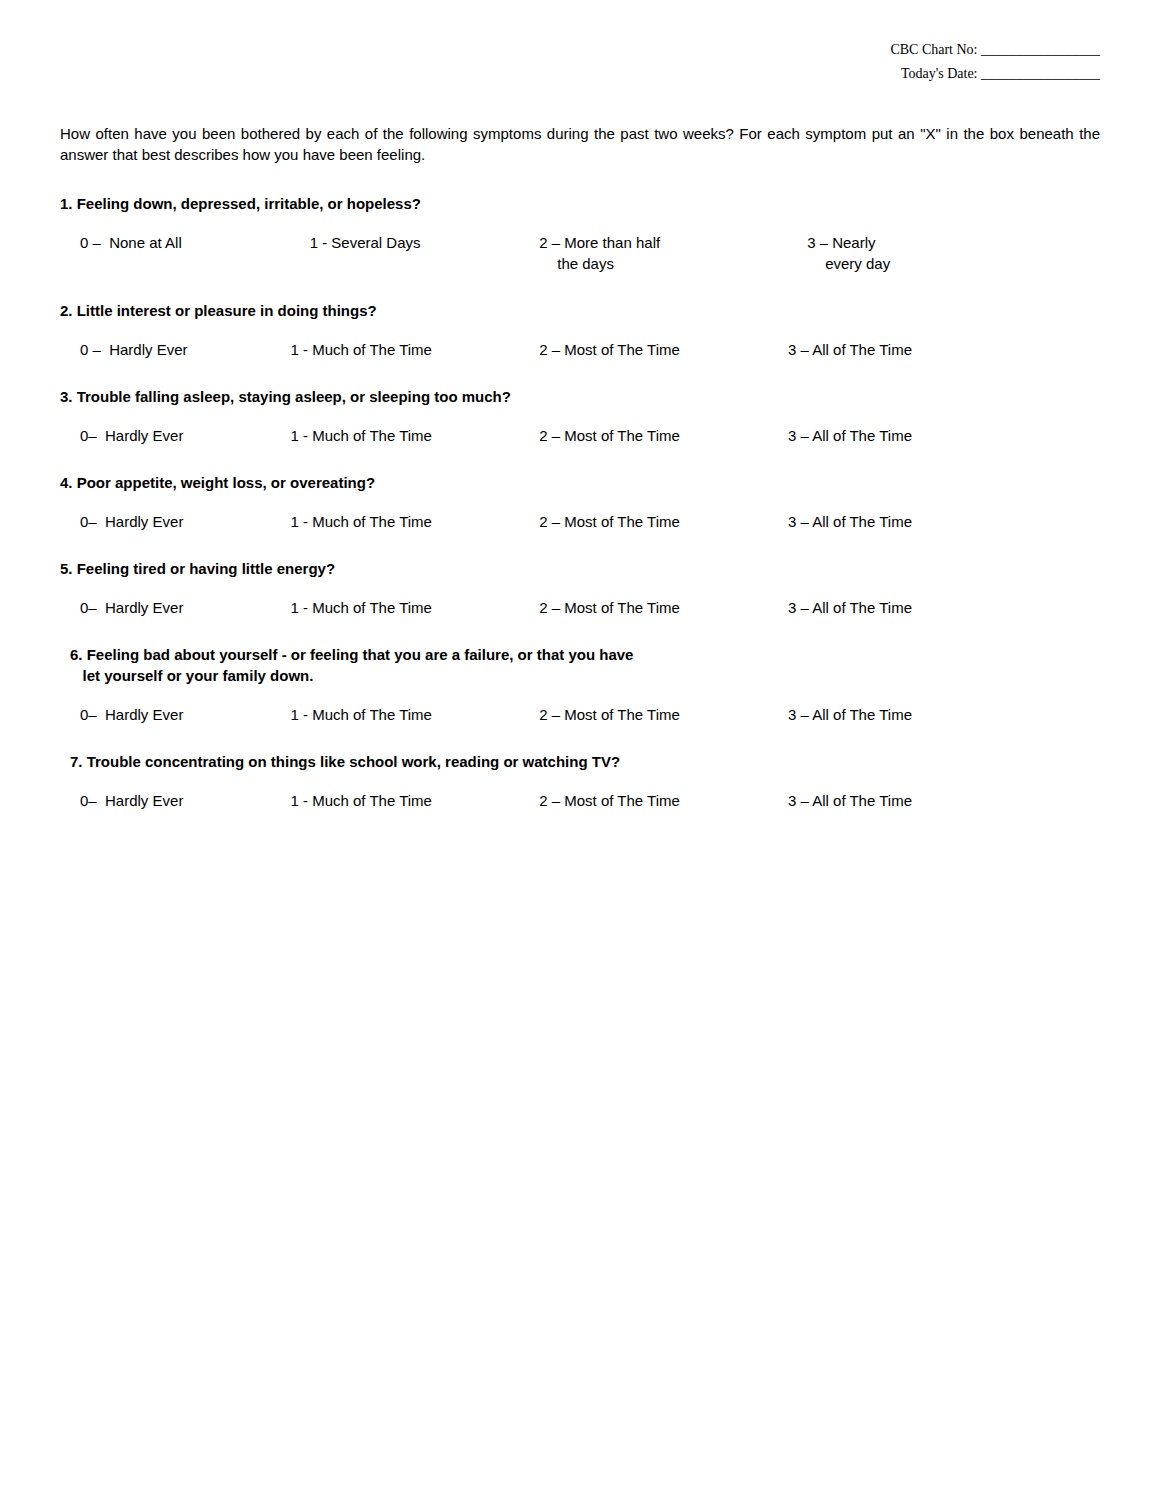CBC Chart No: _________________
Today's Date: _________________
How often have you been bothered by each of the following symptoms during the past two weeks? For each symptom put an "X" in the box beneath the answer that best describes how you have been feeling.
1. Feeling down, depressed, irritable, or hopeless?
| 0 – None at All | 1 - Several Days | 2 – More than half the days | 3 – Nearly every day |
2. Little interest or pleasure in doing things?
| 0 – Hardly Ever | 1 - Much of The Time | 2 – Most of The Time | 3 – All of The Time |
3. Trouble falling asleep, staying asleep, or sleeping too much?
| 0– Hardly Ever | 1 - Much of The Time | 2 – Most of The Time | 3 – All of The Time |
4. Poor appetite, weight loss, or overeating?
| 0– Hardly Ever | 1 - Much of The Time | 2 – Most of The Time | 3 – All of The Time |
5. Feeling tired or having little energy?
| 0– Hardly Ever | 1 - Much of The Time | 2 – Most of The Time | 3 – All of The Time |
6. Feeling bad about yourself - or feeling that you are a failure, or that you have
let yourself or your family down.
| 0– Hardly Ever | 1 - Much of The Time | 2 – Most of The Time | 3 – All of The Time |
7. Trouble concentrating on things like school work, reading or watching TV?
| 0– Hardly Ever | 1 - Much of The Time | 2 – Most of The Time | 3 – All of The Time |